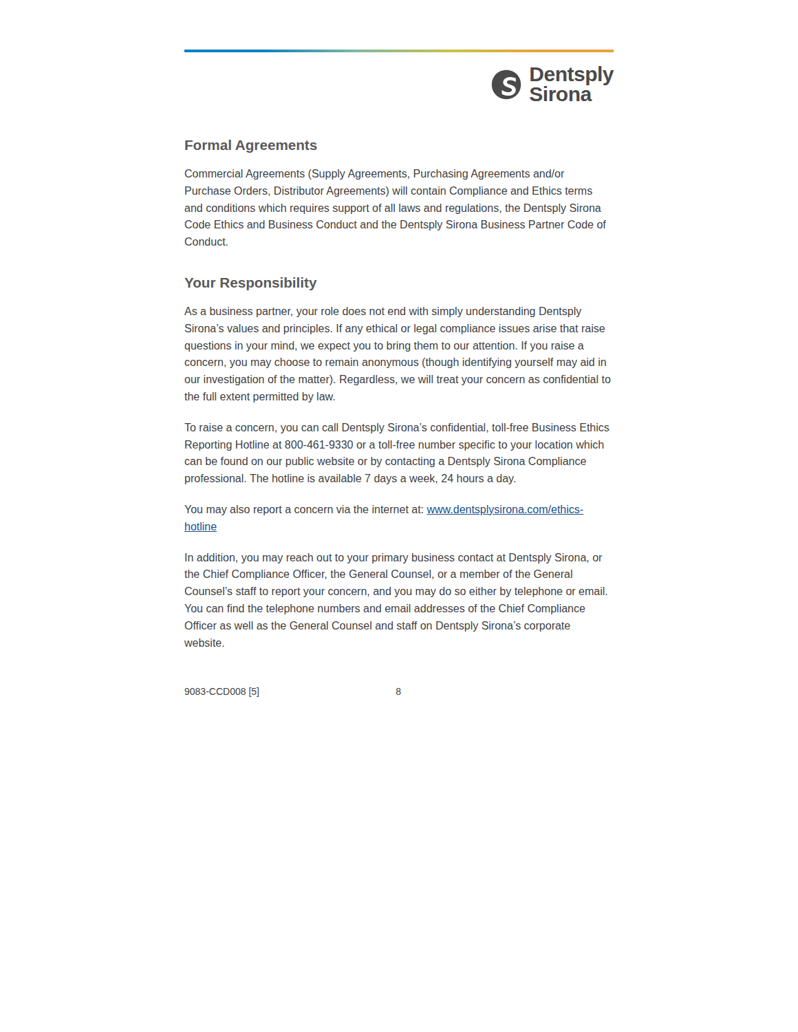Dentsply Sirona
Formal Agreements
Commercial Agreements (Supply Agreements, Purchasing Agreements and/or Purchase Orders, Distributor Agreements) will contain Compliance and Ethics terms and conditions which requires support of all laws and regulations, the Dentsply Sirona Code Ethics and Business Conduct and the Dentsply Sirona Business Partner Code of Conduct.
Your Responsibility
As a business partner, your role does not end with simply understanding Dentsply Sirona’s values and principles. If any ethical or legal compliance issues arise that raise questions in your mind, we expect you to bring them to our attention. If you raise a concern, you may choose to remain anonymous (though identifying yourself may aid in our investigation of the matter). Regardless, we will treat your concern as confidential to the full extent permitted by law.
To raise a concern, you can call Dentsply Sirona’s confidential, toll-free Business Ethics Reporting Hotline at 800-461-9330 or a toll-free number specific to your location which can be found on our public website or by contacting a Dentsply Sirona Compliance professional. The hotline is available 7 days a week, 24 hours a day.
You may also report a concern via the internet at: www.dentsplysirona.com/ethics-hotline
In addition, you may reach out to your primary business contact at Dentsply Sirona, or the Chief Compliance Officer, the General Counsel, or a member of the General Counsel’s staff to report your concern, and you may do so either by telephone or email. You can find the telephone numbers and email addresses of the Chief Compliance Officer as well as the General Counsel and staff on Dentsply Sirona’s corporate website.
9083-CCD008 [5]
8